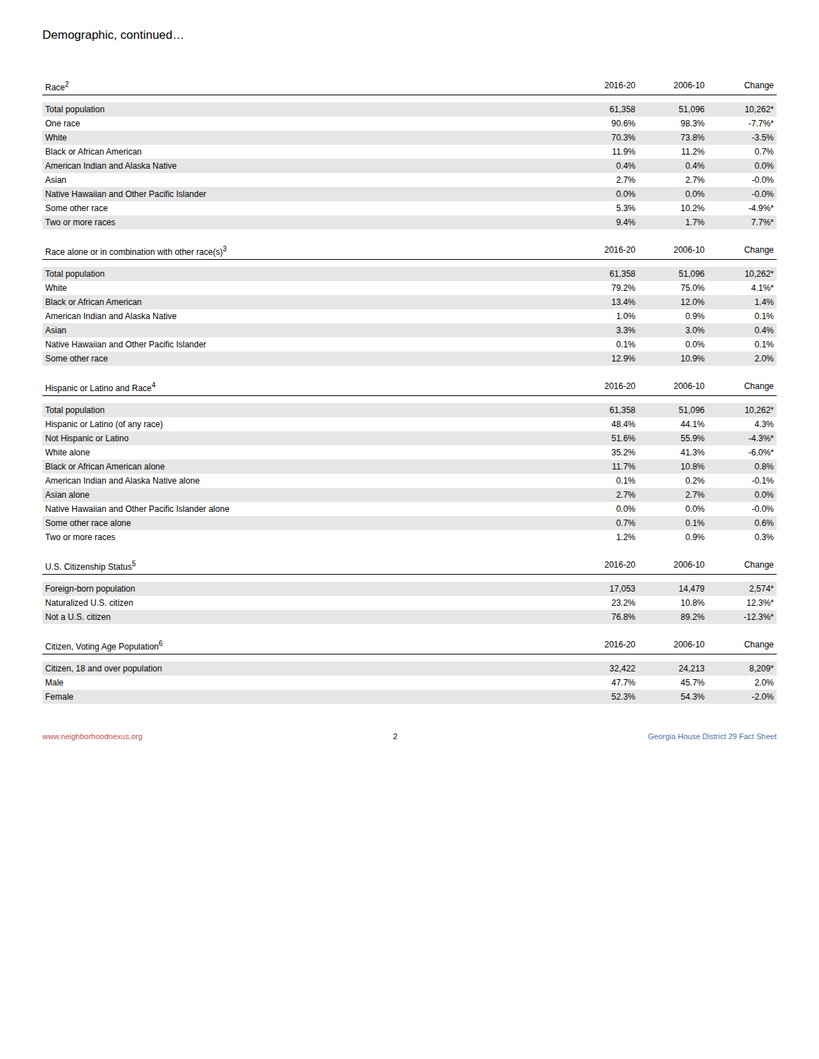Demographic, continued…
| Race 2 | 2016-20 | 2006-10 | Change |
| --- | --- | --- | --- |
| Total population | 61,358 | 51,096 | 10,262* |
| One race | 90.6% | 98.3% | -7.7%* |
| White | 70.3% | 73.8% | -3.5% |
| Black or African American | 11.9% | 11.2% | 0.7% |
| American Indian and Alaska Native | 0.4% | 0.4% | 0.0% |
| Asian | 2.7% | 2.7% | -0.0% |
| Native Hawaiian and Other Pacific Islander | 0.0% | 0.0% | -0.0% |
| Some other race | 5.3% | 10.2% | -4.9%* |
| Two or more races | 9.4% | 1.7% | 7.7%* |
| Race alone or in combination with other race(s) 3 | 2016-20 | 2006-10 | Change |
| --- | --- | --- | --- |
| Total population | 61,358 | 51,096 | 10,262* |
| White | 79.2% | 75.0% | 4.1%* |
| Black or African American | 13.4% | 12.0% | 1.4% |
| American Indian and Alaska Native | 1.0% | 0.9% | 0.1% |
| Asian | 3.3% | 3.0% | 0.4% |
| Native Hawaiian and Other Pacific Islander | 0.1% | 0.0% | 0.1% |
| Some other race | 12.9% | 10.9% | 2.0% |
| Hispanic or Latino and Race 4 | 2016-20 | 2006-10 | Change |
| --- | --- | --- | --- |
| Total population | 61,358 | 51,096 | 10,262* |
| Hispanic or Latino (of any race) | 48.4% | 44.1% | 4.3% |
| Not Hispanic or Latino | 51.6% | 55.9% | -4.3%* |
| White alone | 35.2% | 41.3% | -6.0%* |
| Black or African American alone | 11.7% | 10.8% | 0.8% |
| American Indian and Alaska Native alone | 0.1% | 0.2% | -0.1% |
| Asian alone | 2.7% | 2.7% | 0.0% |
| Native Hawaiian and Other Pacific Islander alone | 0.0% | 0.0% | -0.0% |
| Some other race alone | 0.7% | 0.1% | 0.6% |
| Two or more races | 1.2% | 0.9% | 0.3% |
| U.S. Citizenship Status 5 | 2016-20 | 2006-10 | Change |
| --- | --- | --- | --- |
| Foreign-born population | 17,053 | 14,479 | 2,574* |
| Naturalized U.S. citizen | 23.2% | 10.8% | 12.3%* |
| Not a U.S. citizen | 76.8% | 89.2% | -12.3%* |
| Citizen, Voting Age Population 6 | 2016-20 | 2006-10 | Change |
| --- | --- | --- | --- |
| Citizen, 18 and over population | 32,422 | 24,213 | 8,209* |
| Male | 47.7% | 45.7% | 2.0% |
| Female | 52.3% | 54.3% | -2.0% |
www.neighborhoodnexus.org
2
Georgia House District 29 Fact Sheet